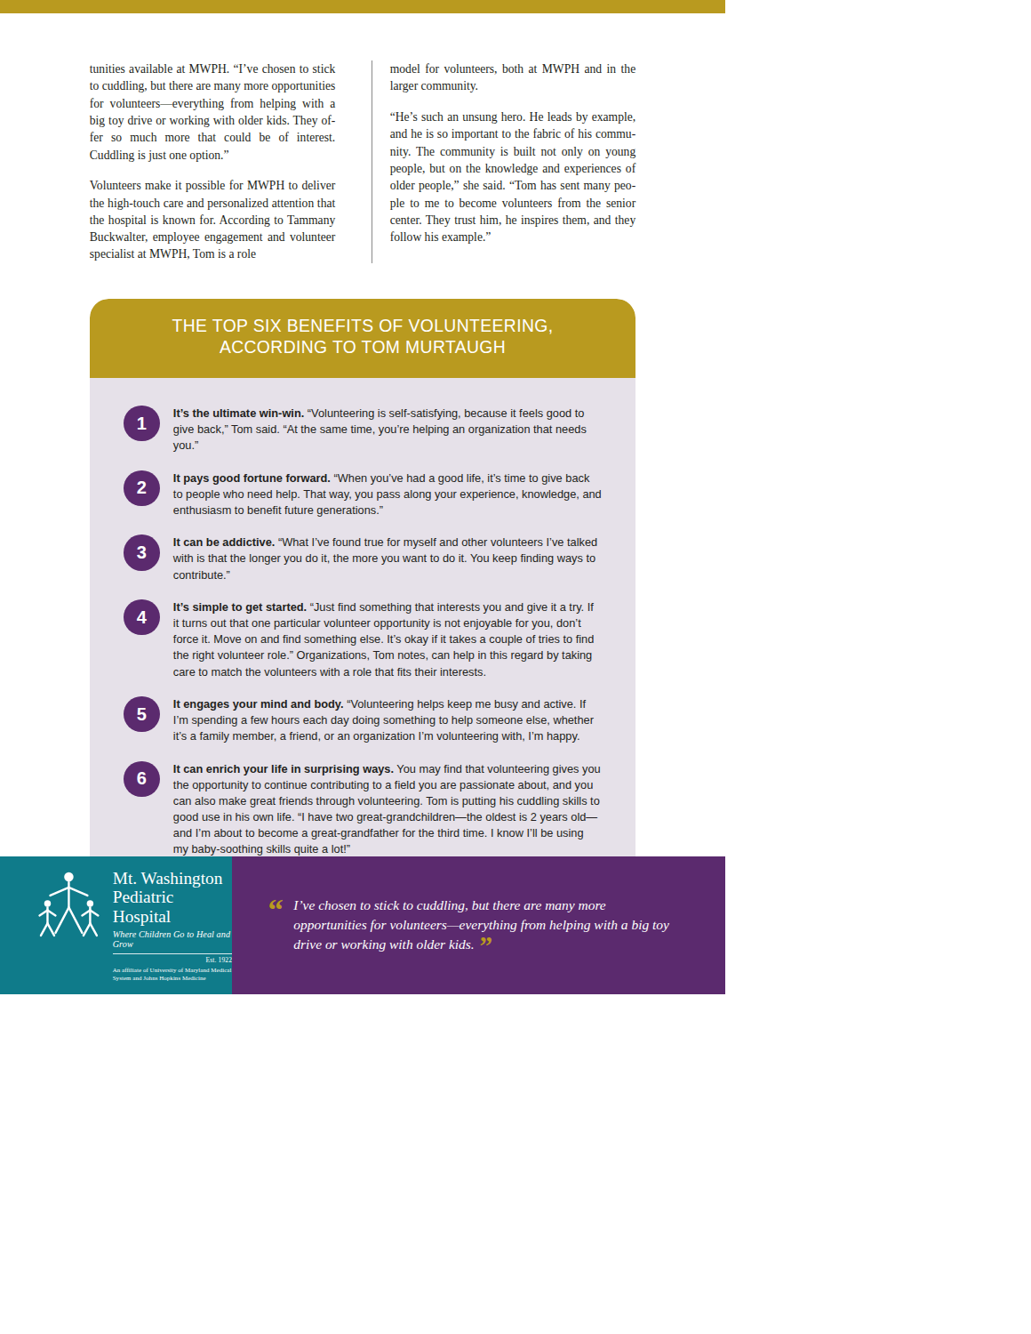tunities available at MWPH. “I’ve chosen to stick to cuddling, but there are many more opportunities for volunteers—everything from helping with a big toy drive or working with older kids. They offer so much more that could be of interest. Cuddling is just one option.”
Volunteers make it possible for MWPH to deliver the high-touch care and personalized attention that the hospital is known for. According to Tammany Buckwalter, employee engagement and volunteer specialist at MWPH, Tom is a role
model for volunteers, both at MWPH and in the larger community.
“He’s such an unsung hero. He leads by example, and he is so important to the fabric of his community. The community is built not only on young people, but on the knowledge and experiences of older people,” she said. “Tom has sent many people to me to become volunteers from the senior center. They trust him, he inspires them, and they follow his example.”
THE TOP SIX BENEFITS OF VOLUNTEERING,
ACCORDING TO TOM MURTAUGH
1
It’s the ultimate win-win. “Volunteering is self-satisfying, because it feels good to give back,” Tom said. “At the same time, you’re helping an organization that needs you.”
2
It pays good fortune forward. “When you’ve had a good life, it’s time to give back to people who need help. That way, you pass along your experience, knowledge, and enthusiasm to benefit future generations.”
3
It can be addictive. “What I’ve found true for myself and other volunteers I’ve talked with is that the longer you do it, the more you want to do it. You keep finding ways to contribute.”
4
It’s simple to get started. “Just find something that interests you and give it a try. If it turns out that one particular volunteer opportunity is not enjoyable for you, don’t force it. Move on and find something else. It’s okay if it takes a couple of tries to find the right volunteer role.” Organizations, Tom notes, can help in this regard by taking care to match the volunteers with a role that fits their interests.
5
It engages your mind and body. “Volunteering helps keep me busy and active. If I’m spending a few hours each day doing something to help someone else, whether it’s a family member, a friend, or an organization I’m volunteering with, I’m happy.
6
It can enrich your life in surprising ways. You may find that volunteering gives you the opportunity to continue contributing to a field you are passionate about, and you can also make great friends through volunteering. Tom is putting his cuddling skills to good use in his own life. “I have two great-grandchildren—the oldest is 2 years old—and I’m about to become a great-grandfather for the third time. I know I’ll be using my baby-soothing skills quite a lot!”
To learn more about volunteer opportunities available at MWPH
and to apply to become a volunteer, visit mwph.org/giving/volunteer.
@MtWashingtonPediatricHospital
@Mt-Washington-Pediatric-Hospital
@mwphstories
@mwph
Mt. Washington
Pediatric Hospital
Where Children Go to Heal and Grow
Est. 1922
An affiliate of University of Maryland Medical System and Johns Hopkins Medicine
“ I’ve chosen to stick to cuddling, but there are many more opportunities for volunteers—everything from helping with a big toy drive or working with older kids.”